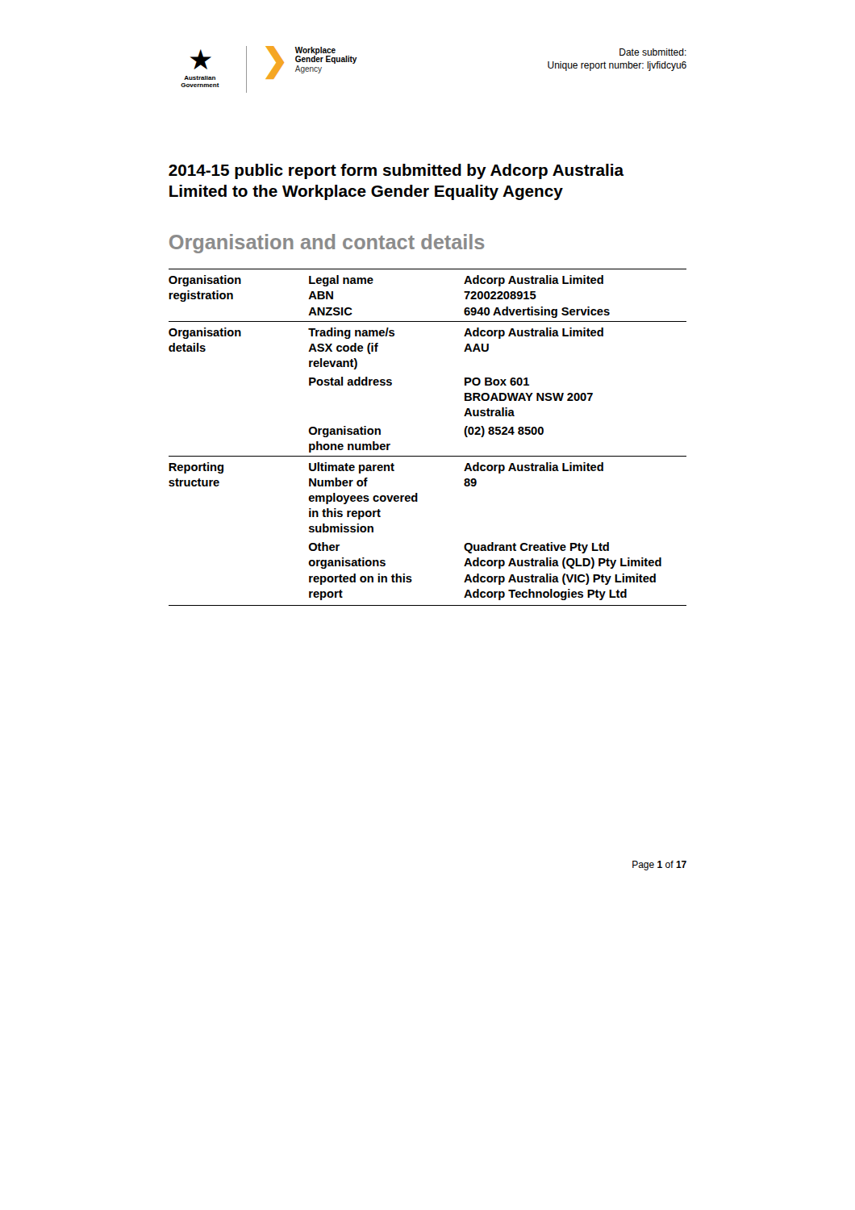★
Australian Government
❯
Workplace
Gender Equality
Agency
Date submitted:
Unique report number: ljvfidcyu6
2014-15 public report form submitted by Adcorp Australia
Limited to the Workplace Gender Equality Agency
Organisation and contact details
| Organisation registration | Legal name ABN ANZSIC | Adcorp Australia Limited 72002208915 6940 Advertising Services |
| Organisation details | Trading name/s ASX code (if relevant) | Adcorp Australia Limited AAU |
| | Postal address | PO Box 601 BROADWAY NSW 2007 Australia |
| | Organisation phone number | (02) 8524 8500 |
| Reporting structure | Ultimate parent Number of employees covered in this report submission | Adcorp Australia Limited 89 |
| | Other organisations reported on in this report | Quadrant Creative Pty Ltd Adcorp Australia (QLD) Pty Limited Adcorp Australia (VIC) Pty Limited Adcorp Technologies Pty Ltd |
Page 1 of 17